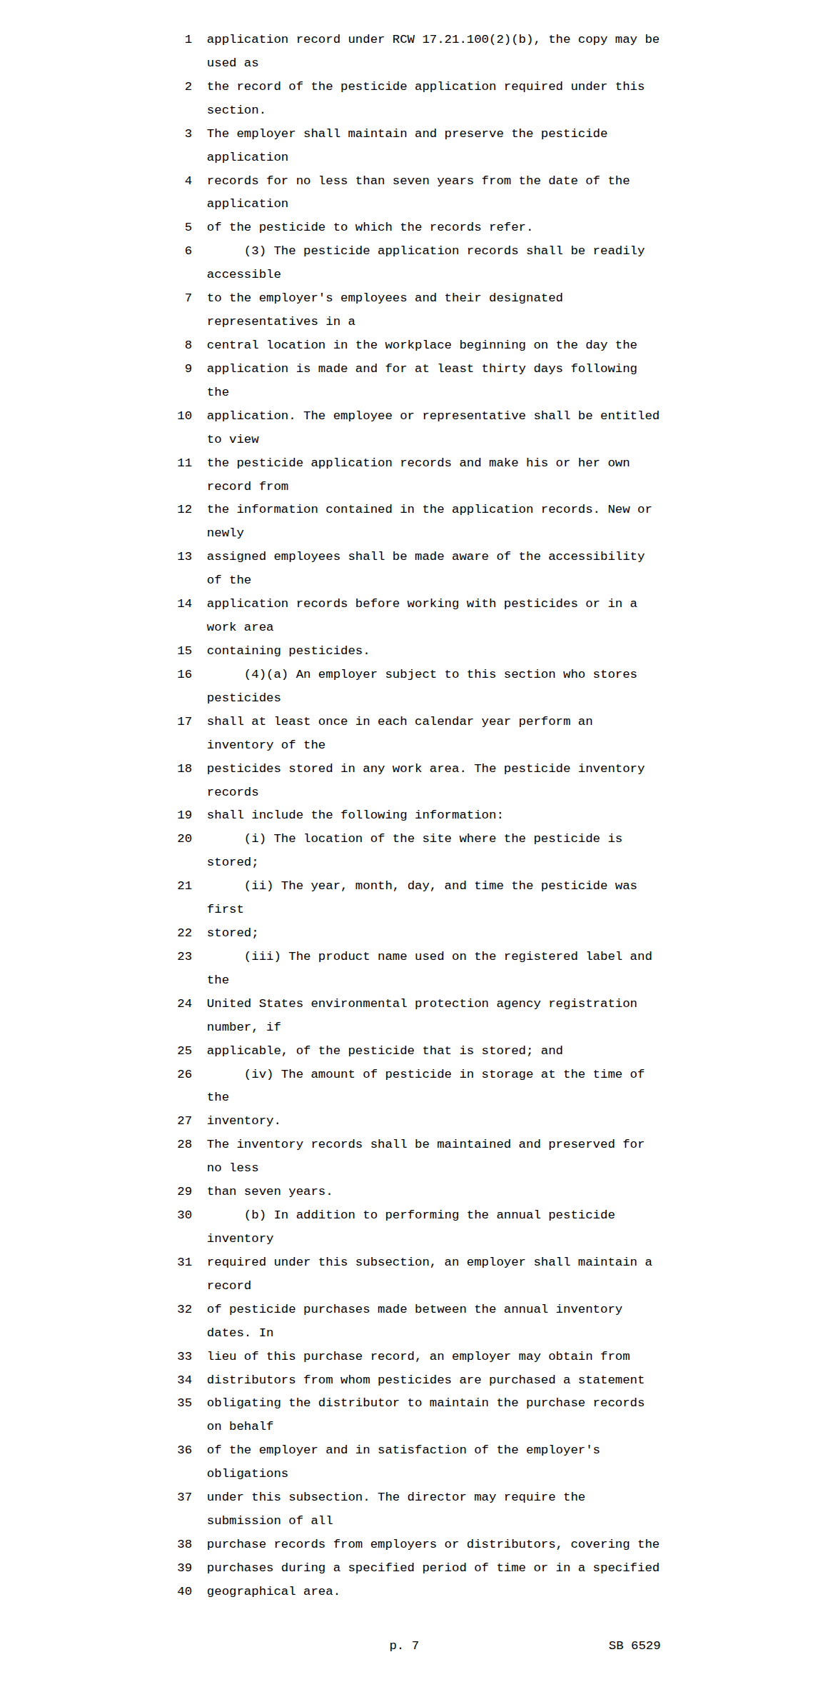application record under RCW 17.21.100(2)(b), the copy may be used as
the record of the pesticide application required under this section.
The employer shall maintain and preserve the pesticide application
records for no less than seven years from the date of the application
of the pesticide to which the records refer.
(3) The pesticide application records shall be readily accessible
to the employer's employees and their designated representatives in a
central location in the workplace beginning on the day the
application is made and for at least thirty days following the
application. The employee or representative shall be entitled to view
the pesticide application records and make his or her own record from
the information contained in the application records. New or newly
assigned employees shall be made aware of the accessibility of the
application records before working with pesticides or in a work area
containing pesticides.
(4)(a) An employer subject to this section who stores pesticides
shall at least once in each calendar year perform an inventory of the
pesticides stored in any work area. The pesticide inventory records
shall include the following information:
(i) The location of the site where the pesticide is stored;
(ii) The year, month, day, and time the pesticide was first
stored;
(iii) The product name used on the registered label and the
United States environmental protection agency registration number, if
applicable, of the pesticide that is stored; and
(iv) The amount of pesticide in storage at the time of the
inventory.
The inventory records shall be maintained and preserved for no less
than seven years.
(b) In addition to performing the annual pesticide inventory
required under this subsection, an employer shall maintain a record
of pesticide purchases made between the annual inventory dates. In
lieu of this purchase record, an employer may obtain from
distributors from whom pesticides are purchased a statement
obligating the distributor to maintain the purchase records on behalf
of the employer and in satisfaction of the employer's obligations
under this subsection. The director may require the submission of all
purchase records from employers or distributors, covering the
purchases during a specified period of time or in a specified
geographical area.
p. 7 SB 6529